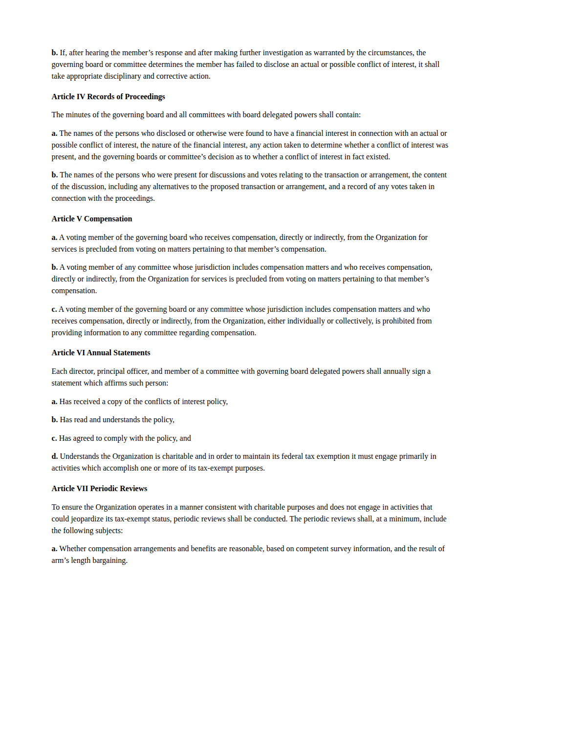b. If, after hearing the member’s response and after making further investigation as warranted by the circumstances, the governing board or committee determines the member has failed to disclose an actual or possible conflict of interest, it shall take appropriate disciplinary and corrective action.
Article IV Records of Proceedings
The minutes of the governing board and all committees with board delegated powers shall contain:
a. The names of the persons who disclosed or otherwise were found to have a financial interest in connection with an actual or possible conflict of interest, the nature of the financial interest, any action taken to determine whether a conflict of interest was present, and the governing boards or committee’s decision as to whether a conflict of interest in fact existed.
b. The names of the persons who were present for discussions and votes relating to the transaction or arrangement, the content of the discussion, including any alternatives to the proposed transaction or arrangement, and a record of any votes taken in connection with the proceedings.
Article V Compensation
a. A voting member of the governing board who receives compensation, directly or indirectly, from the Organization for services is precluded from voting on matters pertaining to that member’s compensation.
b. A voting member of any committee whose jurisdiction includes compensation matters and who receives compensation, directly or indirectly, from the Organization for services is precluded from voting on matters pertaining to that member’s compensation.
c. A voting member of the governing board or any committee whose jurisdiction includes compensation matters and who receives compensation, directly or indirectly, from the Organization, either individually or collectively, is prohibited from providing information to any committee regarding compensation.
Article VI Annual Statements
Each director, principal officer, and member of a committee with governing board delegated powers shall annually sign a statement which affirms such person:
a. Has received a copy of the conflicts of interest policy,
b. Has read and understands the policy,
c. Has agreed to comply with the policy, and
d. Understands the Organization is charitable and in order to maintain its federal tax exemption it must engage primarily in activities which accomplish one or more of its tax-exempt purposes.
Article VII Periodic Reviews
To ensure the Organization operates in a manner consistent with charitable purposes and does not engage in activities that could jeopardize its tax-exempt status, periodic reviews shall be conducted. The periodic reviews shall, at a minimum, include the following subjects:
a. Whether compensation arrangements and benefits are reasonable, based on competent survey information, and the result of arm’s length bargaining.